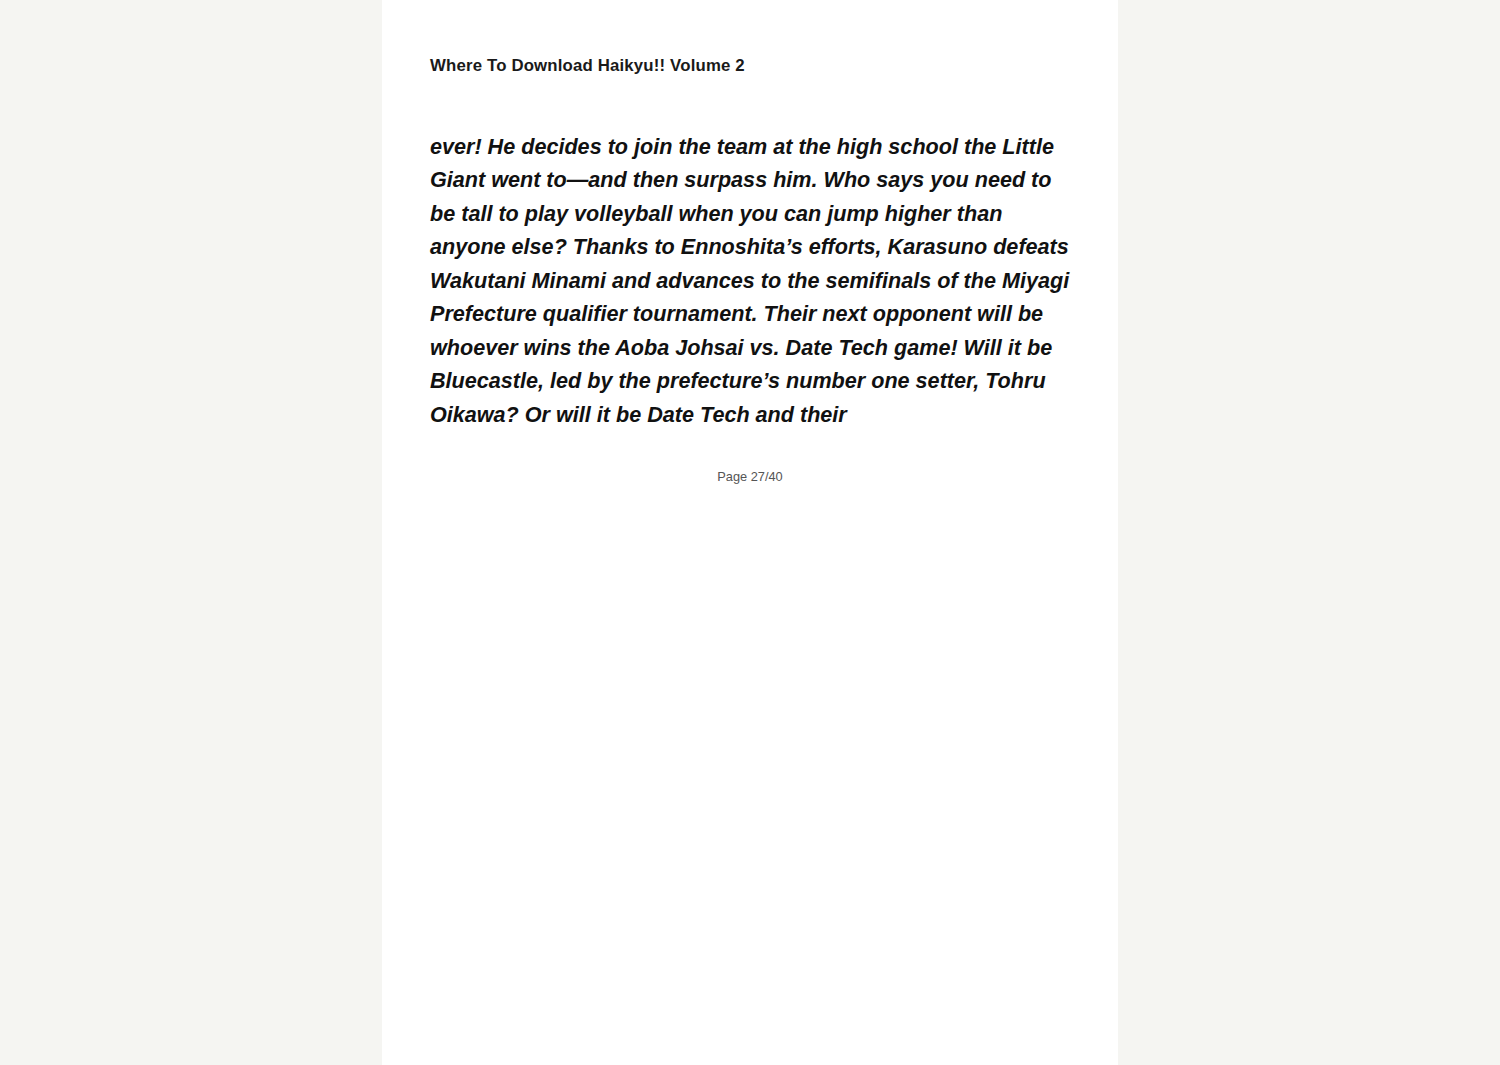Where To Download Haikyu!! Volume 2
ever! He decides to join the team at the high school the Little Giant went to—and then surpass him. Who says you need to be tall to play volleyball when you can jump higher than anyone else? Thanks to Ennoshita’s efforts, Karasuno defeats Wakutani Minami and advances to the semifinals of the Miyagi Prefecture qualifier tournament. Their next opponent will be whoever wins the Aoba Johsai vs. Date Tech game! Will it be Bluecastle, led by the prefecture’s number one setter, Tohru Oikawa? Or will it be Date Tech and their
Page 27/40